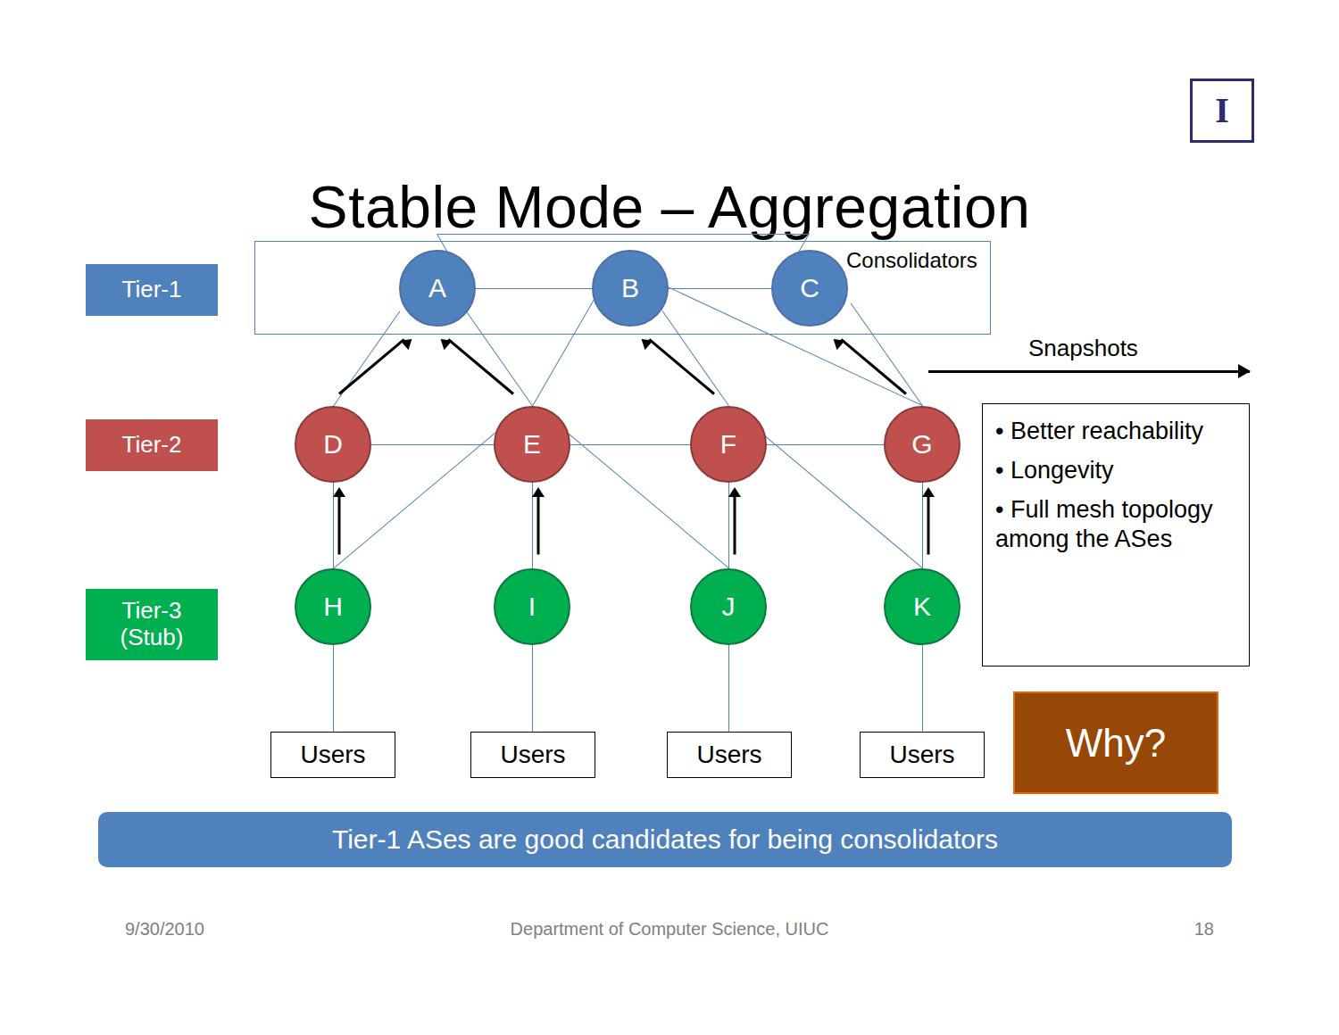I
Stable Mode – Aggregation
Tier-1
Tier-2
Tier-3(Stub)
Consolidators
A
B
C
D
E
F
G
H
I
J
K
Snapshots
• Better reachability
• Longevity
• Full mesh topology among the ASes
Users
Users
Users
Users
Why?
Tier-1 ASes are good candidates for being consolidators
9/30/2010 Department of Computer Science, UIUC 18